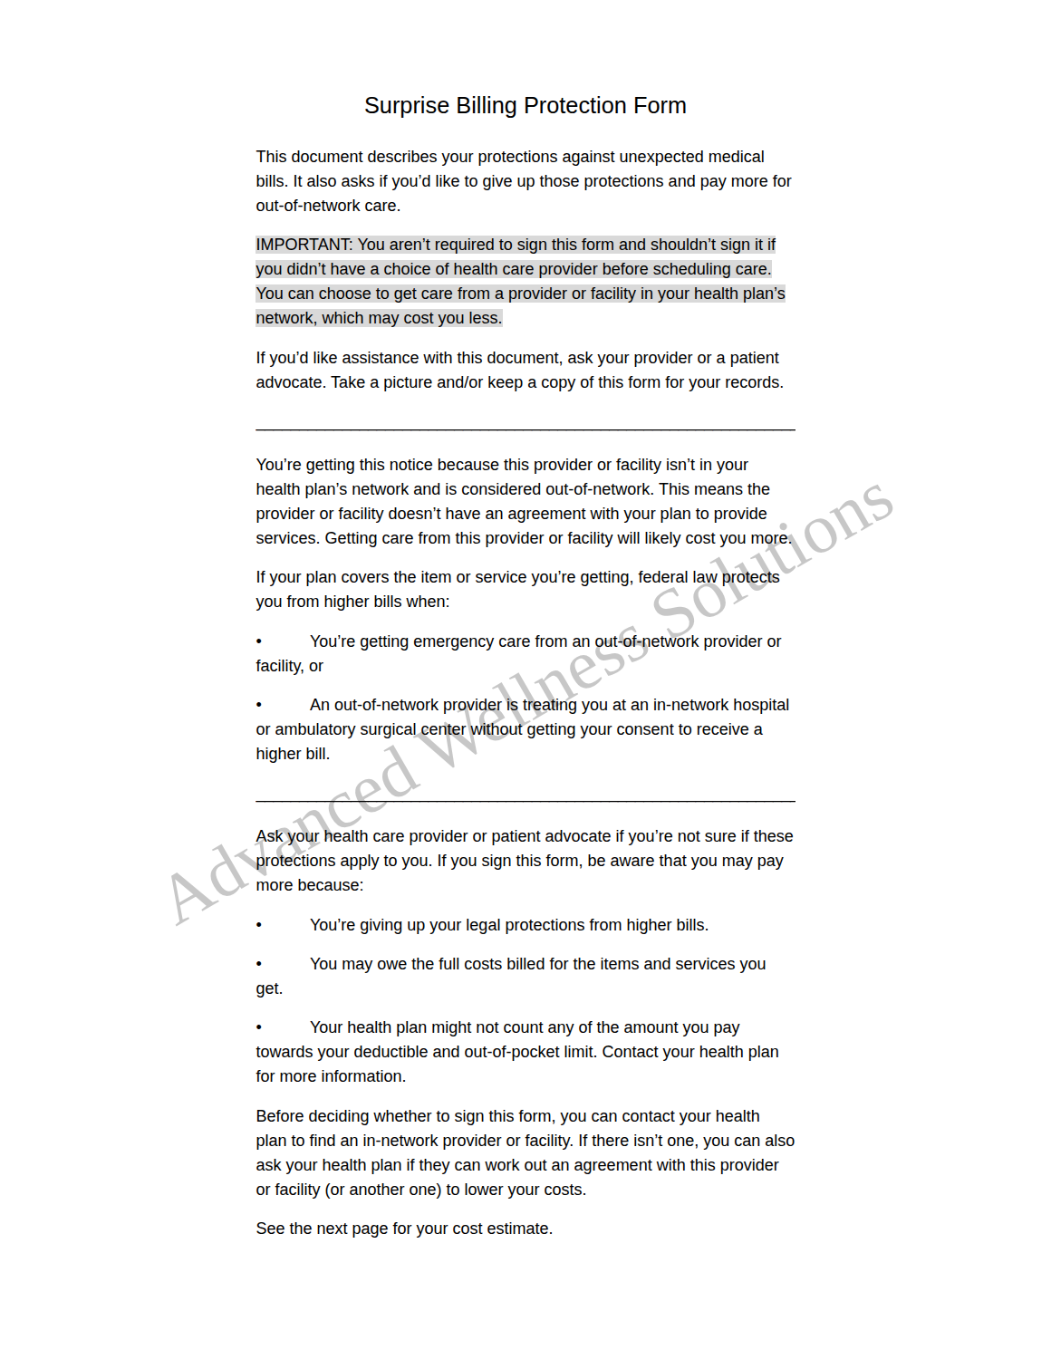Advanced Wellness Solutions
Surprise Billing Protection Form
This document describes your protections against unexpected medical bills. It also asks if you’d like to give up those protections and pay more for out-of-network care.
IMPORTANT: You aren’t required to sign this form and shouldn’t sign it if you didn’t have a choice of health care provider before scheduling care. You can choose to get care from a provider or facility in your health plan’s network, which may cost you less.
If you’d like assistance with this document, ask your provider or a patient advocate. Take a picture and/or keep a copy of this form for your records.
_______________________________________________________________________
You’re getting this notice because this provider or facility isn’t in your health plan’s network and is considered out-of-network. This means the provider or facility doesn’t have an agreement with your plan to provide services. Getting care from this provider or facility will likely cost you more.
If your plan covers the item or service you’re getting, federal law protects you from higher bills when:
•You’re getting emergency care from an out-of-network provider or facility, or
•An out-of-network provider is treating you at an in-network hospital or ambulatory surgical center without getting your consent to receive a higher bill.
_______________________________________________________________________
Ask your health care provider or patient advocate if you’re not sure if these protections apply to you. If you sign this form, be aware that you may pay more because:
•You’re giving up your legal protections from higher bills.
•You may owe the full costs billed for the items and services you get.
•Your health plan might not count any of the amount you pay towards your deductible and out-of-pocket limit. Contact your health plan for more information.
Before deciding whether to sign this form, you can contact your health plan to find an in-network provider or facility. If there isn’t one, you can also ask your health plan if they can work out an agreement with this provider or facility (or another one) to lower your costs.
See the next page for your cost estimate.